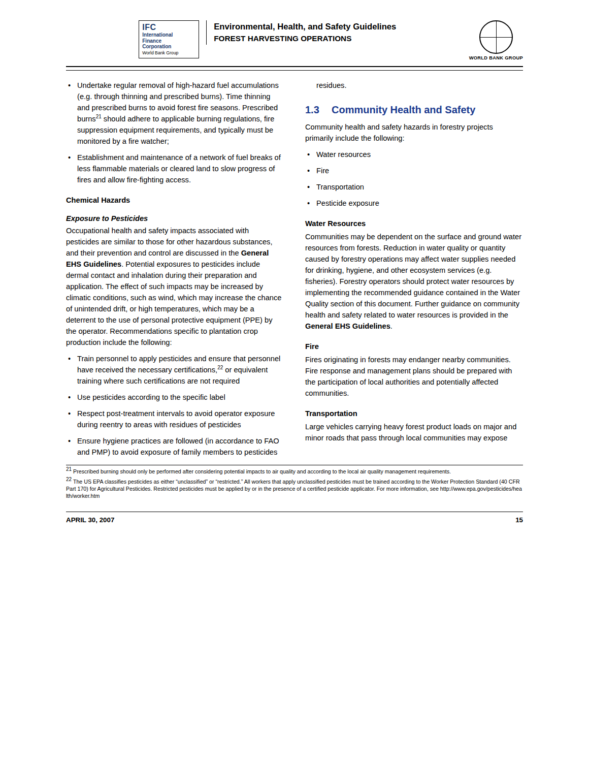IFC International
Finance
Corporation World Bank Group
Environmental, Health, and Safety Guidelines
FOREST HARVESTING OPERATIONS
WORLD BANK GROUP
Undertake regular removal of high-hazard fuel accumulations (e.g. through thinning and prescribed burns). Time thinning and prescribed burns to avoid forest fire seasons. Prescribed burns21 should adhere to applicable burning regulations, fire suppression equipment requirements, and typically must be monitored by a fire watcher;
Establishment and maintenance of a network of fuel breaks of less flammable materials or cleared land to slow progress of fires and allow fire-fighting access.
Chemical Hazards
Exposure to Pesticides
Occupational health and safety impacts associated with pesticides are similar to those for other hazardous substances, and their prevention and control are discussed in the General EHS Guidelines. Potential exposures to pesticides include dermal contact and inhalation during their preparation and application. The effect of such impacts may be increased by climatic conditions, such as wind, which may increase the chance of unintended drift, or high temperatures, which may be a deterrent to the use of personal protective equipment (PPE) by the operator. Recommendations specific to plantation crop production include the following:
Train personnel to apply pesticides and ensure that personnel have received the necessary certifications,22 or equivalent training where such certifications are not required
Use pesticides according to the specific label
Respect post-treatment intervals to avoid operator exposure during reentry to areas with residues of pesticides
Ensure hygiene practices are followed (in accordance to FAO and PMP) to avoid exposure of family members to pesticides residues.
1.3 Community Health and Safety
Community health and safety hazards in forestry projects primarily include the following:
Water resources
Fire
Transportation
Pesticide exposure
Water Resources
Communities may be dependent on the surface and ground water resources from forests. Reduction in water quality or quantity caused by forestry operations may affect water supplies needed for drinking, hygiene, and other ecosystem services (e.g. fisheries). Forestry operators should protect water resources by implementing the recommended guidance contained in the Water Quality section of this document. Further guidance on community health and safety related to water resources is provided in the General EHS Guidelines.
Fire
Fires originating in forests may endanger nearby communities. Fire response and management plans should be prepared with the participation of local authorities and potentially affected communities.
Transportation
Large vehicles carrying heavy forest product loads on major and minor roads that pass through local communities may expose
21 Prescribed burning should only be performed after considering potential impacts to air quality and according to the local air quality management requirements.
22 The US EPA classifies pesticides as either “unclassified” or “restricted.” All workers that apply unclassified pesticides must be trained according to the Worker Protection Standard (40 CFR Part 170) for Agricultural Pesticides. Restricted pesticides must be applied by or in the presence of a certified pesticide applicator. For more information, see http://www.epa.gov/pesticides/health/worker.htm
APRIL 30, 2007 15